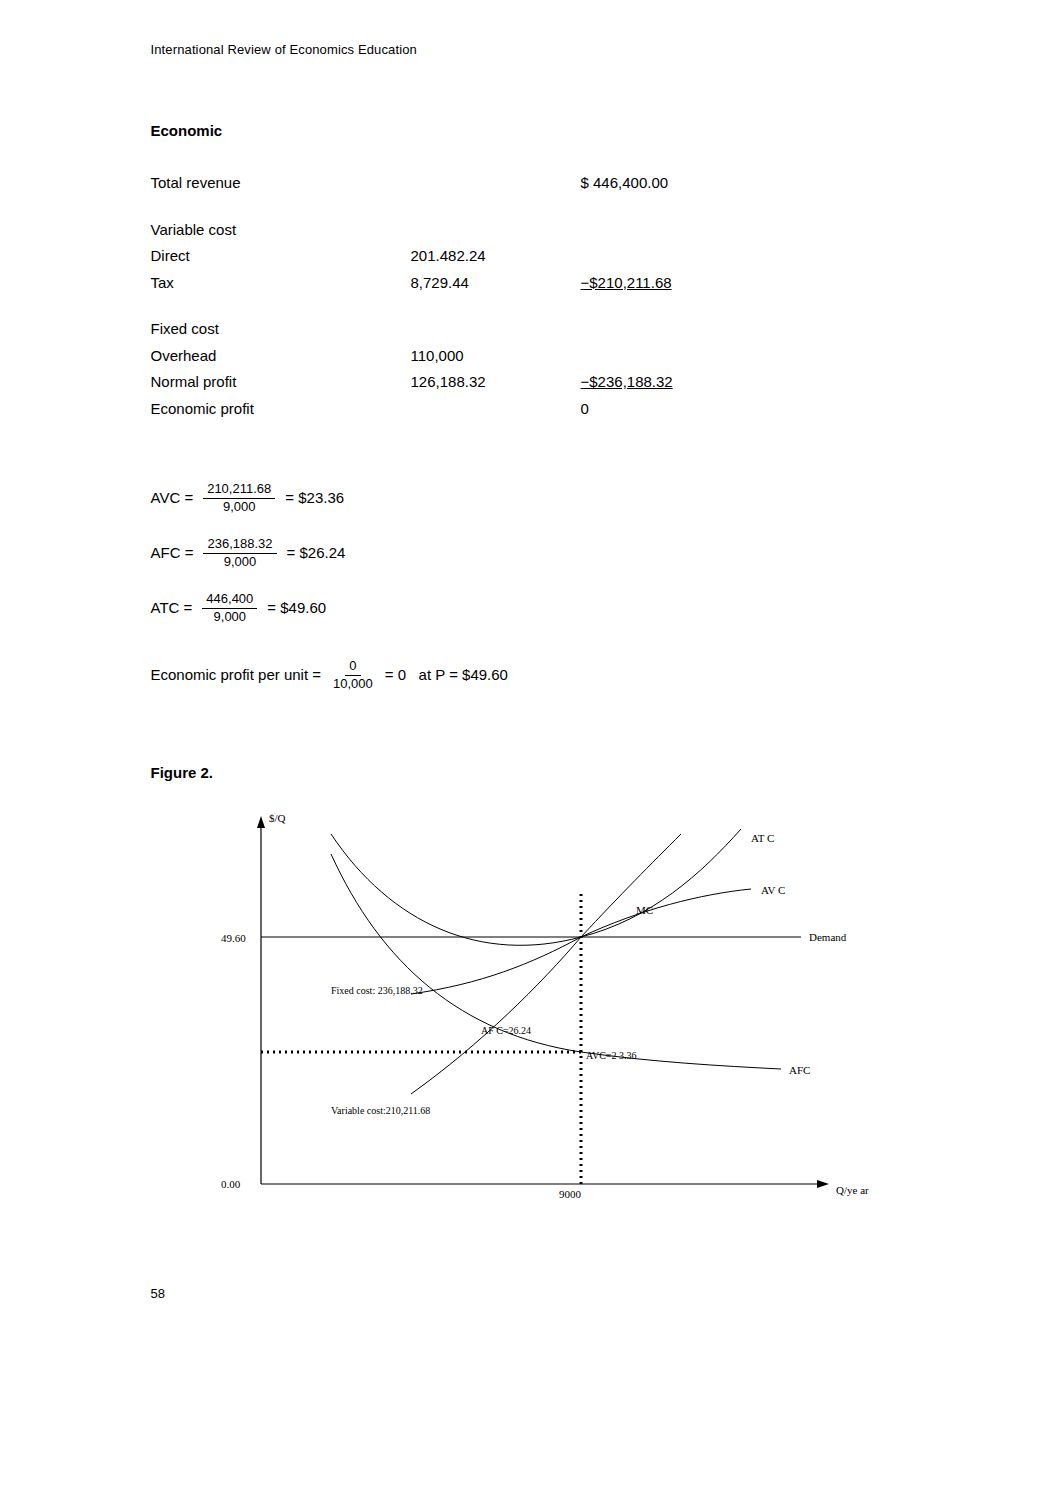International Review of Economics Education
Economic
| Total revenue | | $ 446,400.00 |
| Variable cost | | |
| Direct | 201.482.24 | |
| Tax | 8,729.44 | −$210,211.68 |
| Fixed cost | | |
| Overhead | 110,000 | |
| Normal profit | 126,188.32 | −$236,188.32 |
| Economic profit | | 0 |
AVC = 210,211.689,000 = $23.36
AFC = 236,188.329,000 = $26.24
ATC = 446,4009,000 = $49.60
Economic profit per unit = 010,000 = 0 at P = $49.60
Figure 2.
$/Q Q/ye ar 0.00 49.60 Demand 9000 AT C MC AV C AFC Fixed cost: 236,188.32 AF C=26.24 AVC=2 3.36 Variable cost:210,211.68
58